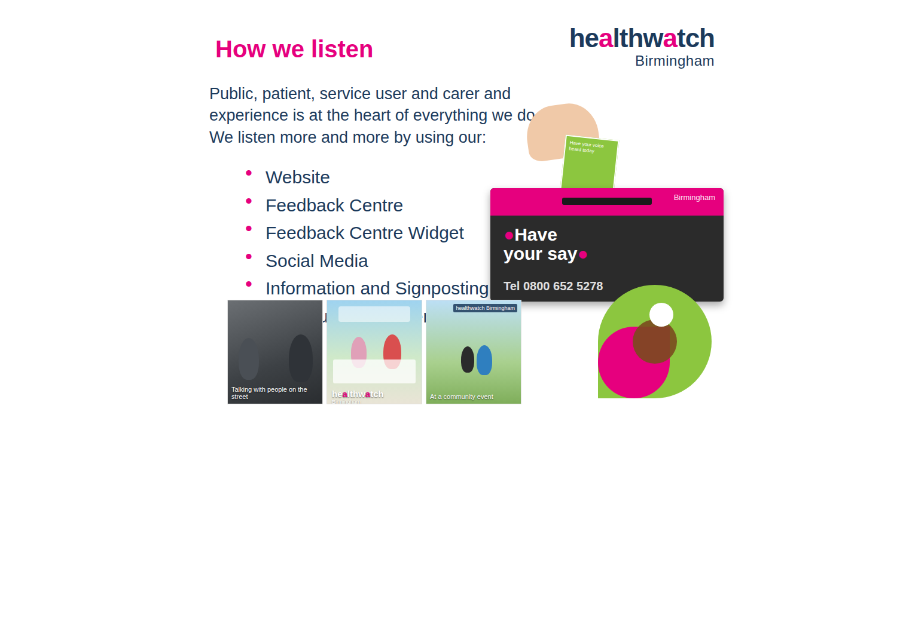he althw atch
Birmingham
How we listen
Public, patient, service user and carer and experience is at the heart of everything we do.
We listen more and more by using our:
Website
Feedback Centre
Feedback Centre Widget
Social Media
Information and Signposting Line
Community Engagement
Have your voice heard today
Birmingham
●Have
your say●
Tel 0800 652 5278
Talking with people on the street
healthwatch
Birmingham
healthwatch Birmingham
At a community event